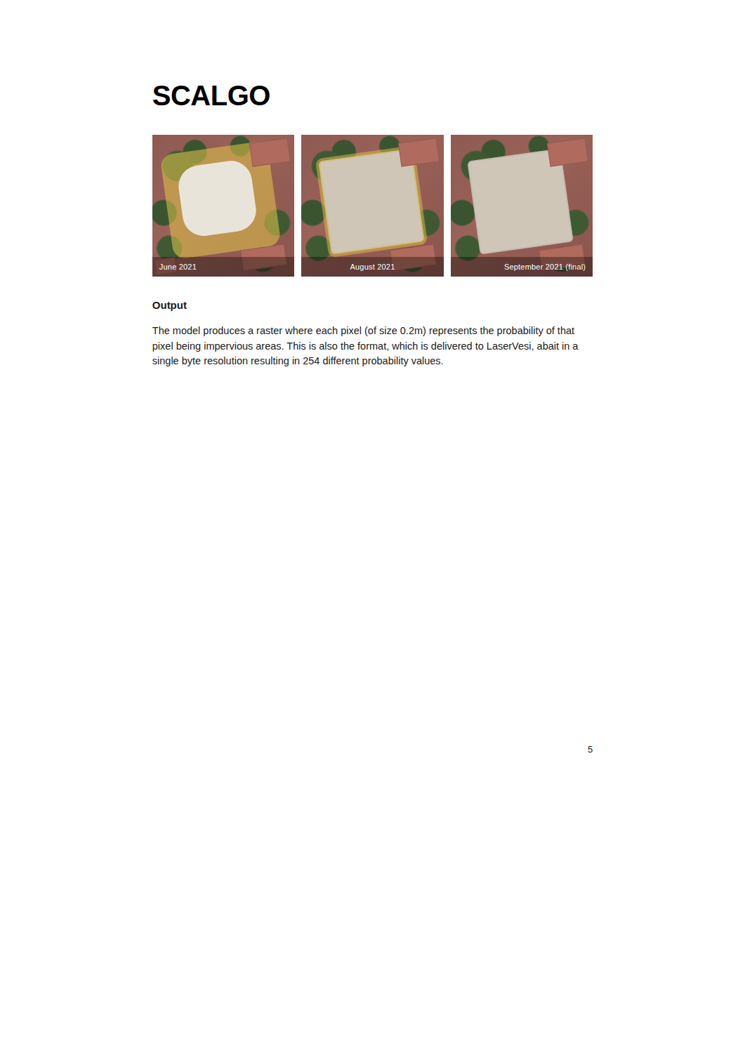SCALGO
June 2021
August 2021
September 2021 (final)
Output
The model produces a raster where each pixel (of size 0.2m) represents the probability of that pixel being impervious areas. This is also the format, which is delivered to LaserVesi, abait in a single byte resolution resulting in 254 different probability values.
5